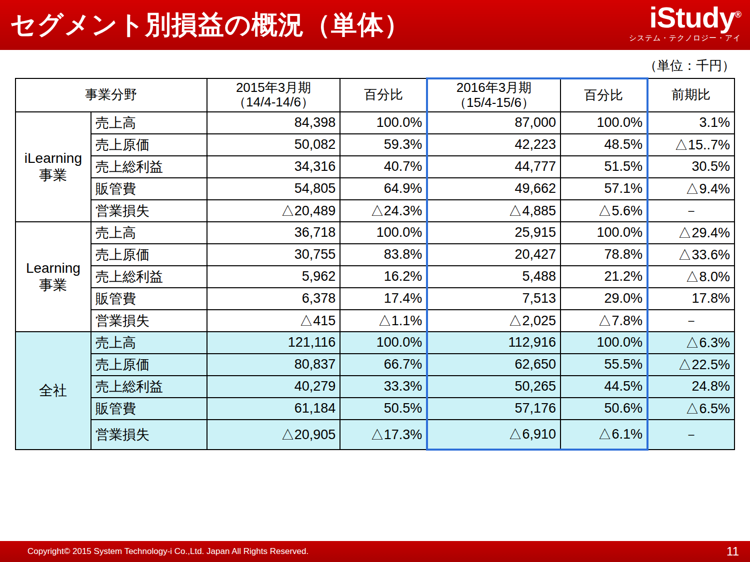セグメント別損益の概況（単体）
iStudy®
システム・テクノロジー・アイ
（単位：千円）
| 事業分野 | 2015年3月期 （14/4-14/6） | 百分比 | / 2016年3月期 （15/4-15/6） / 百分比 / / --- / --- / | 前期比 |
| --- | --- | --- | --- | --- |
| iLearning 事業 | 売上高 | 84,398 | 100.0% | 87,000 | 100.0% | 3.1% |
| 売上原価 | 50,082 | 59.3% | 42,223 | 48.5% | △15..7% |
| 売上総利益 | 34,316 | 40.7% | 44,777 | 51.5% | 30.5% |
| 販管費 | 54,805 | 64.9% | 49,662 | 57.1% | △9.4% |
| 営業損失 | △20,489 | △24.3% | △4,885 | △5.6% | － |
| Learning 事業 | 売上高 | 36,718 | 100.0% | 25,915 | 100.0% | △29.4% |
| 売上原価 | 30,755 | 83.8% | 20,427 | 78.8% | △33.6% |
| 売上総利益 | 5,962 | 16.2% | 5,488 | 21.2% | △8.0% |
| 販管費 | 6,378 | 17.4% | 7,513 | 29.0% | 17.8% |
| 営業損失 | △415 | △1.1% | △2,025 | △7.8% | － |
| 全社 | 売上高 | 121,116 | 100.0% | 112,916 | 100.0% | △6.3% |
| 売上原価 | 80,837 | 66.7% | 62,650 | 55.5% | △22.5% |
| 売上総利益 | 40,279 | 33.3% | 50,265 | 44.5% | 24.8% |
| 販管費 | 61,184 | 50.5% | 57,176 | 50.6% | △6.5% |
| 営業損失 | △20,905 | △17.3% | △6,910 | △6.1% | － |
Copyright© 2015 System Technology-i Co.,Ltd. Japan All Rights Reserved.
11